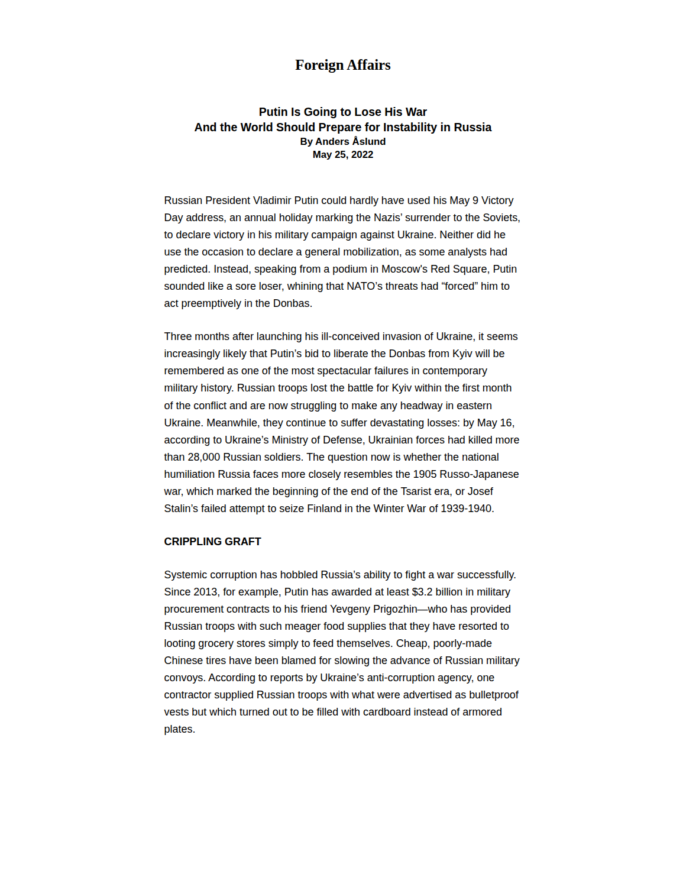Foreign Affairs
Putin Is Going to Lose His War
And the World Should Prepare for Instability in Russia
By Anders Åslund
May 25, 2022
Russian President Vladimir Putin could hardly have used his May 9 Victory Day address, an annual holiday marking the Nazis’ surrender to the Soviets, to declare victory in his military campaign against Ukraine. Neither did he use the occasion to declare a general mobilization, as some analysts had predicted. Instead, speaking from a podium in Moscow's Red Square, Putin sounded like a sore loser, whining that NATO’s threats had “forced” him to act preemptively in the Donbas.
Three months after launching his ill-conceived invasion of Ukraine, it seems increasingly likely that Putin’s bid to liberate the Donbas from Kyiv will be remembered as one of the most spectacular failures in contemporary military history. Russian troops lost the battle for Kyiv within the first month of the conflict and are now struggling to make any headway in eastern Ukraine. Meanwhile, they continue to suffer devastating losses: by May 16, according to Ukraine’s Ministry of Defense, Ukrainian forces had killed more than 28,000 Russian soldiers. The question now is whether the national humiliation Russia faces more closely resembles the 1905 Russo-Japanese war, which marked the beginning of the end of the Tsarist era, or Josef Stalin’s failed attempt to seize Finland in the Winter War of 1939-1940.
Crippling Graft
Systemic corruption has hobbled Russia’s ability to fight a war successfully. Since 2013, for example, Putin has awarded at least $3.2 billion in military procurement contracts to his friend Yevgeny Prigozhin—who has provided Russian troops with such meager food supplies that they have resorted to looting grocery stores simply to feed themselves. Cheap, poorly-made Chinese tires have been blamed for slowing the advance of Russian military convoys. According to reports by Ukraine’s anti-corruption agency, one contractor supplied Russian troops with what were advertised as bulletproof vests but which turned out to be filled with cardboard instead of armored plates.